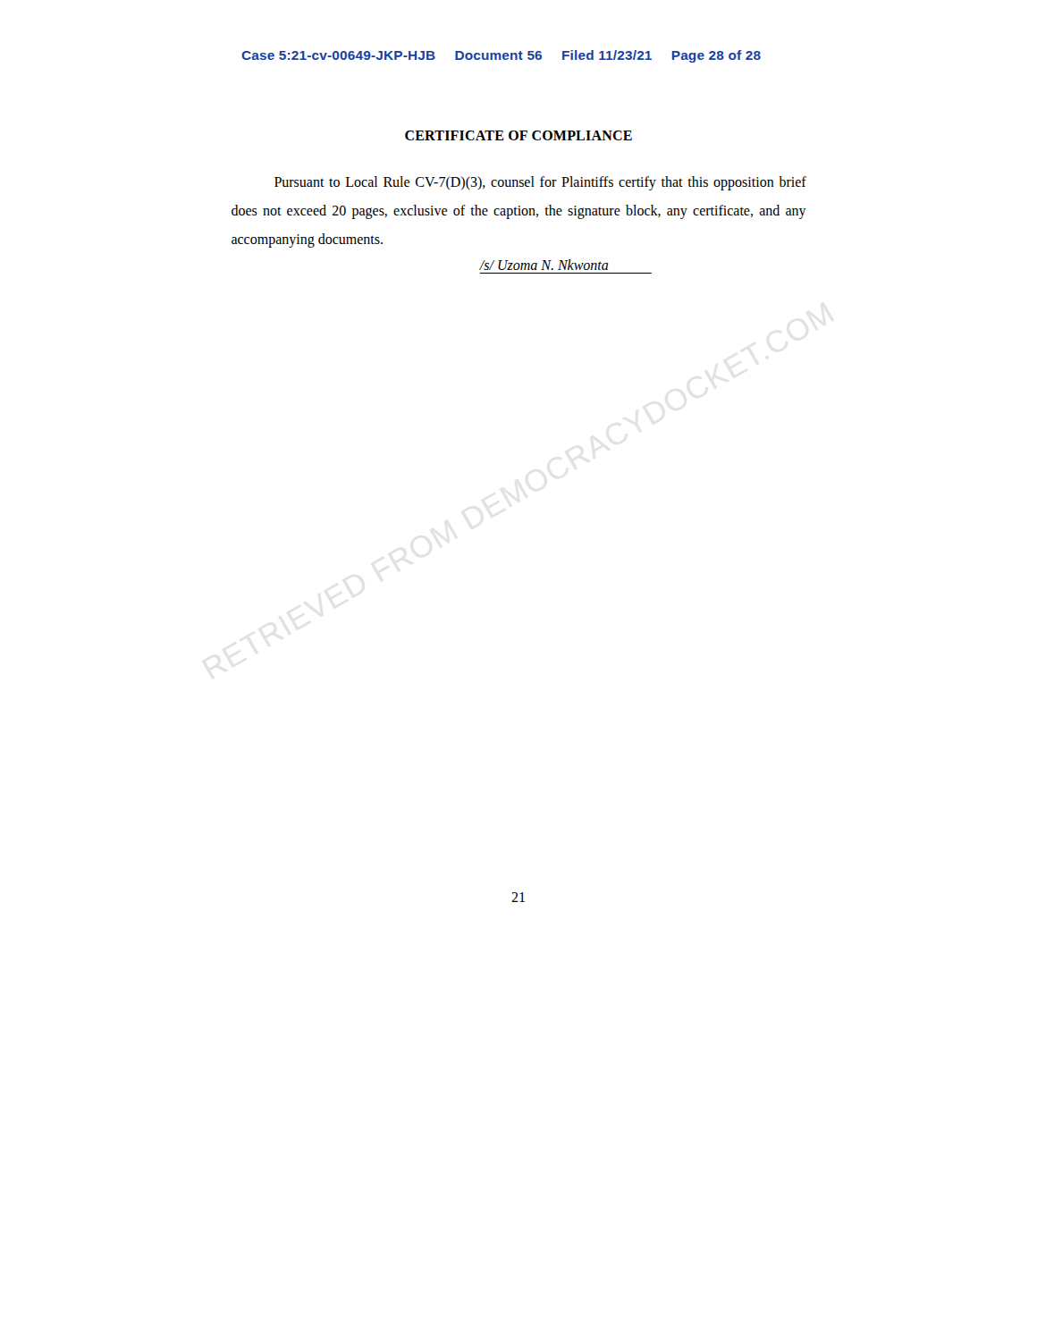Case 5:21-cv-00649-JKP-HJB Document 56 Filed 11/23/21 Page 28 of 28
CERTIFICATE OF COMPLIANCE
Pursuant to Local Rule CV-7(D)(3), counsel for Plaintiffs certify that this opposition brief does not exceed 20 pages, exclusive of the caption, the signature block, any certificate, and any accompanying documents.
/s/ Uzoma N. Nkwonta
RETRIEVED FROM DEMOCRACYDOCKET.COM
21